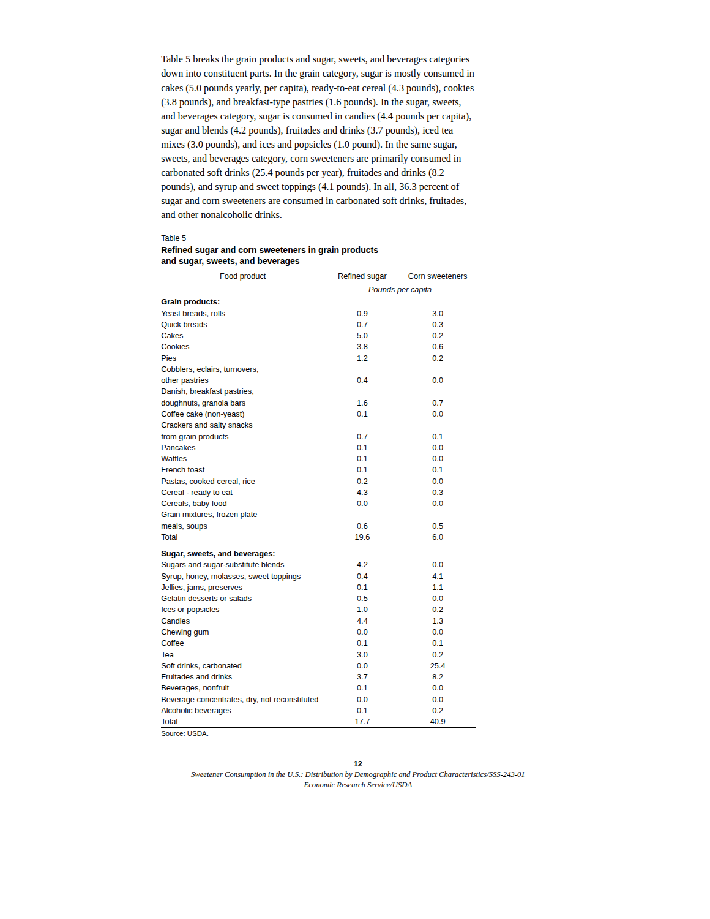Table 5 breaks the grain products and sugar, sweets, and beverages categories down into constituent parts. In the grain category, sugar is mostly consumed in cakes (5.0 pounds yearly, per capita), ready-to-eat cereal (4.3 pounds), cookies (3.8 pounds), and breakfast-type pastries (1.6 pounds). In the sugar, sweets, and beverages category, sugar is consumed in candies (4.4 pounds per capita), sugar and blends (4.2 pounds), fruitades and drinks (3.7 pounds), iced tea mixes (3.0 pounds), and ices and popsicles (1.0 pound). In the same sugar, sweets, and beverages category, corn sweeteners are primarily consumed in carbonated soft drinks (25.4 pounds per year), fruitades and drinks (8.2 pounds), and syrup and sweet toppings (4.1 pounds). In all, 36.3 percent of sugar and corn sweeteners are consumed in carbonated soft drinks, fruitades, and other nonalcoholic drinks.
Table 5
Refined sugar and corn sweeteners in grain products
and sugar, sweets, and beverages
| Food product | Refined sugar | Corn sweeteners |
| --- | --- | --- |
| | Pounds per capita |
| Grain products: | | |
| Yeast breads, rolls | 0.9 | 3.0 |
| Quick breads | 0.7 | 0.3 |
| Cakes | 5.0 | 0.2 |
| Cookies | 3.8 | 0.6 |
| Pies | 1.2 | 0.2 |
| Cobblers, eclairs, turnovers, | | |
| other pastries | 0.4 | 0.0 |
| Danish, breakfast pastries, | | |
| doughnuts, granola bars | 1.6 | 0.7 |
| Coffee cake (non-yeast) | 0.1 | 0.0 |
| Crackers and salty snacks | | |
| from grain products | 0.7 | 0.1 |
| Pancakes | 0.1 | 0.0 |
| Waffles | 0.1 | 0.0 |
| French toast | 0.1 | 0.1 |
| Pastas, cooked cereal, rice | 0.2 | 0.0 |
| Cereal - ready to eat | 4.3 | 0.3 |
| Cereals, baby food | 0.0 | 0.0 |
| Grain mixtures, frozen plate | | |
| meals, soups | 0.6 | 0.5 |
| Total | 19.6 | 6.0 |
| Sugar, sweets, and beverages: | | |
| Sugars and sugar-substitute blends | 4.2 | 0.0 |
| Syrup, honey, molasses, sweet toppings | 0.4 | 4.1 |
| Jellies, jams, preserves | 0.1 | 1.1 |
| Gelatin desserts or salads | 0.5 | 0.0 |
| Ices or popsicles | 1.0 | 0.2 |
| Candies | 4.4 | 1.3 |
| Chewing gum | 0.0 | 0.0 |
| Coffee | 0.1 | 0.1 |
| Tea | 3.0 | 0.2 |
| Soft drinks, carbonated | 0.0 | 25.4 |
| Fruitades and drinks | 3.7 | 8.2 |
| Beverages, nonfruit | 0.1 | 0.0 |
| Beverage concentrates, dry, not reconstituted | 0.0 | 0.0 |
| Alcoholic beverages | 0.1 | 0.2 |
| Total | 17.7 | 40.9 |
Source: USDA.
12
Sweetener Consumption in the U.S.: Distribution by Demographic and Product Characteristics/SSS-243-01
Economic Research Service/USDA